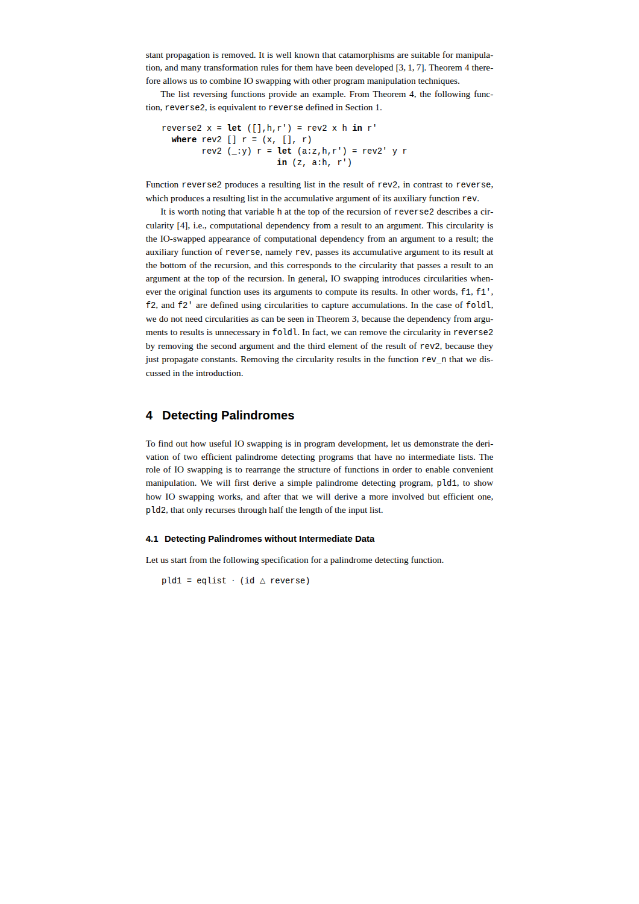stant propagation is removed. It is well known that catamorphisms are suitable for manipulation, and many transformation rules for them have been developed [3, 1, 7]. Theorem 4 therefore allows us to combine IO swapping with other program manipulation techniques.
The list reversing functions provide an example. From Theorem 4, the following function, reverse2, is equivalent to reverse defined in Section 1.
reverse2 x = let ([],h,r') = rev2 x h in r' where rev2 [] r = (x, [], r) rev2 (_:y) r = let (a:z,h,r') = rev2' y r in (z, a:h, r')
Function reverse2 produces a resulting list in the result of rev2, in contrast to reverse, which produces a resulting list in the accumulative argument of its auxiliary function rev.
It is worth noting that variable h at the top of the recursion of reverse2 describes a circularity [4], i.e., computational dependency from a result to an argument. This circularity is the IO-swapped appearance of computational dependency from an argument to a result; the auxiliary function of reverse, namely rev, passes its accumulative argument to its result at the bottom of the recursion, and this corresponds to the circularity that passes a result to an argument at the top of the recursion. In general, IO swapping introduces circularities whenever the original function uses its arguments to compute its results. In other words, f1, f1', f2, and f2' are defined using circularities to capture accumulations. In the case of foldl, we do not need circularities as can be seen in Theorem 3, because the dependency from arguments to results is unnecessary in foldl. In fact, we can remove the circularity in reverse2 by removing the second argument and the third element of the result of rev2, because they just propagate constants. Removing the circularity results in the function rev_n that we discussed in the introduction.
4 Detecting Palindromes
To find out how useful IO swapping is in program development, let us demonstrate the derivation of two efficient palindrome detecting programs that have no intermediate lists. The role of IO swapping is to rearrange the structure of functions in order to enable convenient manipulation. We will first derive a simple palindrome detecting program, pld1, to show how IO swapping works, and after that we will derive a more involved but efficient one, pld2, that only recurses through half the length of the input list.
4.1 Detecting Palindromes without Intermediate Data
Let us start from the following specification for a palindrome detecting function.
pld1 = eqlist · (id △ reverse)